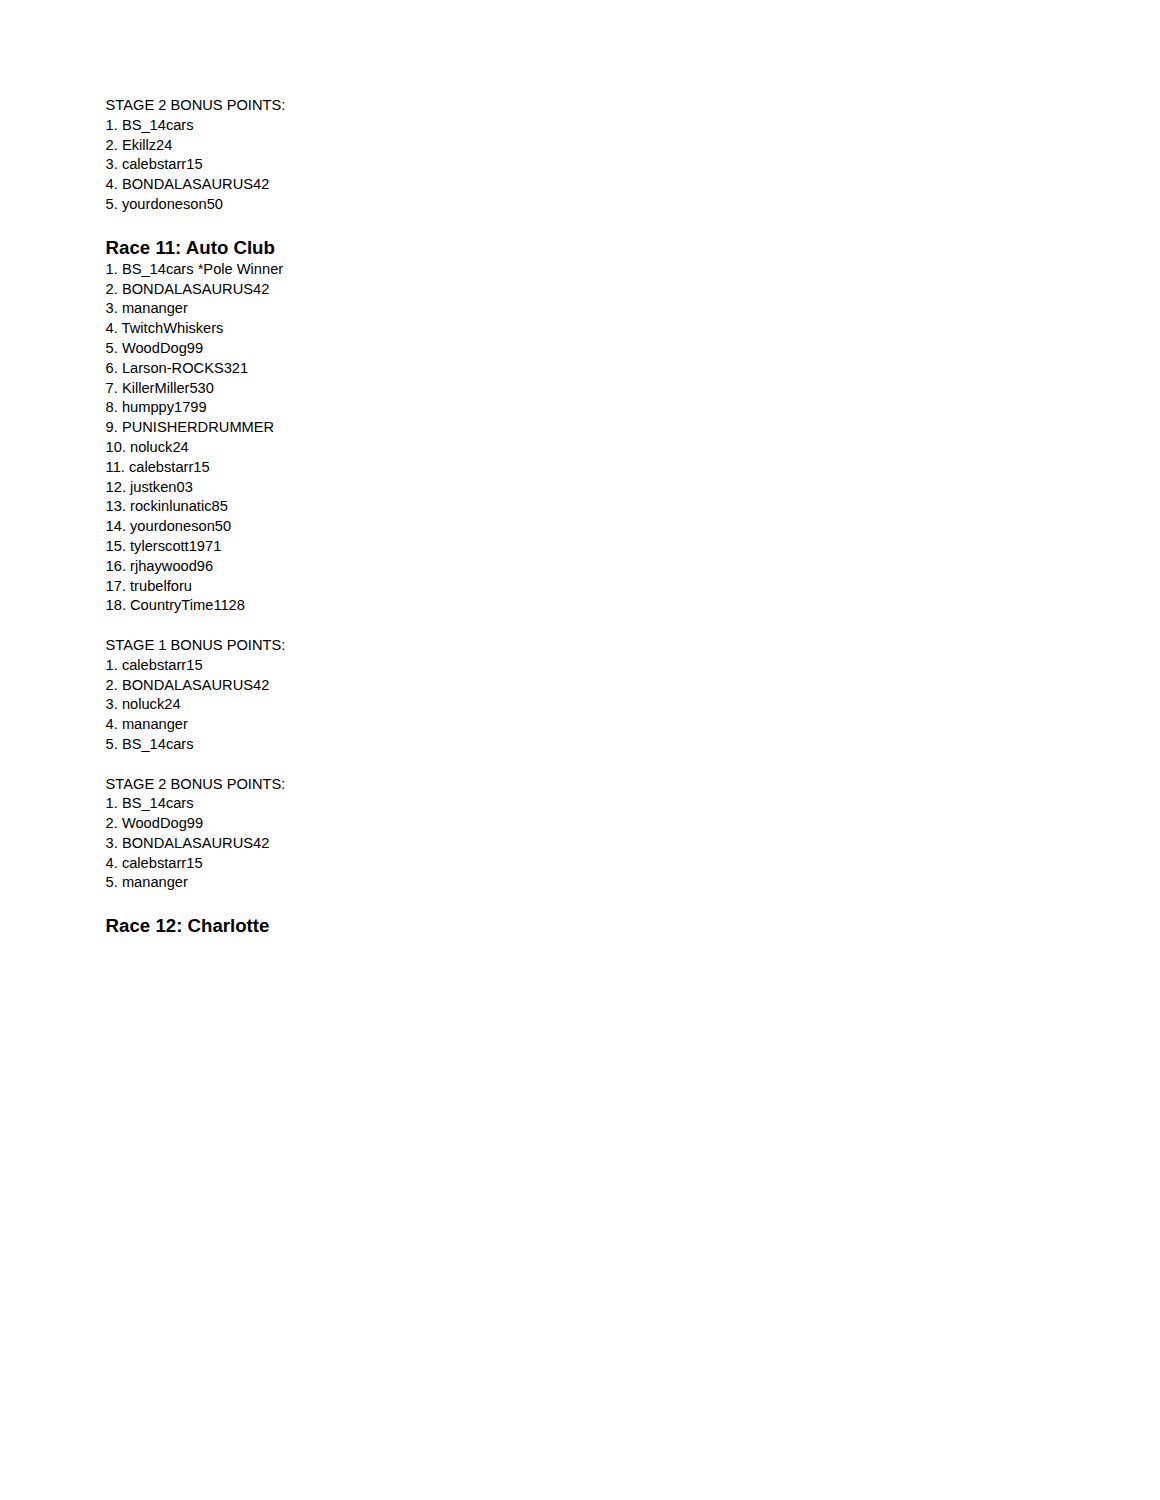STAGE 2 BONUS POINTS:
1. BS_14cars
2. Ekillz24
3. calebstarr15
4. BONDALASAURUS42
5. yourdoneson50
Race 11: Auto Club
1. BS_14cars *Pole Winner
2. BONDALASAURUS42
3. mananger
4. TwitchWhiskers
5. WoodDog99
6. Larson-ROCKS321
7. KillerMiller530
8. humppy1799
9. PUNISHERDRUMMER
10. noluck24
11. calebstarr15
12. justken03
13. rockinlunatic85
14. yourdoneson50
15. tylerscott1971
16. rjhaywood96
17. trubelforu
18. CountryTime1128
STAGE 1 BONUS POINTS:
1. calebstarr15
2. BONDALASAURUS42
3. noluck24
4. mananger
5. BS_14cars
STAGE 2 BONUS POINTS:
1. BS_14cars
2. WoodDog99
3. BONDALASAURUS42
4. calebstarr15
5. mananger
Race 12: Charlotte